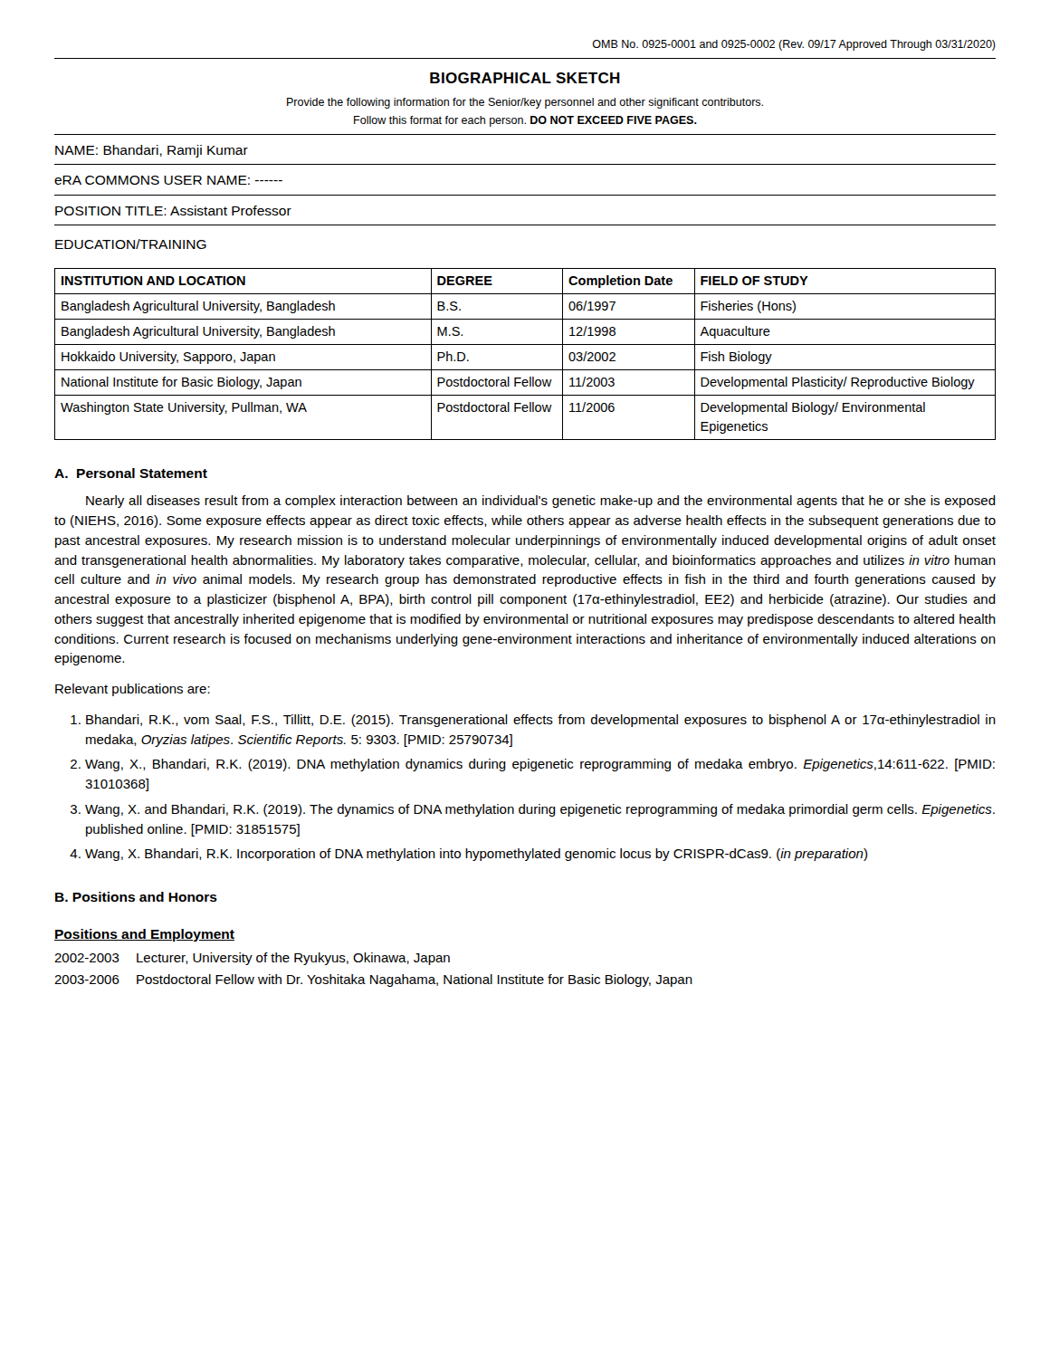OMB No. 0925-0001 and 0925-0002 (Rev. 09/17 Approved Through 03/31/2020)
BIOGRAPHICAL SKETCH
Provide the following information for the Senior/key personnel and other significant contributors.
Follow this format for each person. DO NOT EXCEED FIVE PAGES.
NAME: Bhandari, Ramji Kumar
eRA COMMONS USER NAME: ------
POSITION TITLE: Assistant Professor
EDUCATION/TRAINING
| INSTITUTION AND LOCATION | DEGREE | Completion Date | FIELD OF STUDY |
| --- | --- | --- | --- |
| Bangladesh Agricultural University, Bangladesh | B.S. | 06/1997 | Fisheries (Hons) |
| Bangladesh Agricultural University, Bangladesh | M.S. | 12/1998 | Aquaculture |
| Hokkaido University, Sapporo, Japan | Ph.D. | 03/2002 | Fish Biology |
| National Institute for Basic Biology, Japan | Postdoctoral Fellow | 11/2003 | Developmental Plasticity/ Reproductive Biology |
| Washington State University, Pullman, WA | Postdoctoral Fellow | 11/2006 | Developmental Biology/ Environmental Epigenetics |
A. Personal Statement
Nearly all diseases result from a complex interaction between an individual's genetic make-up and the environmental agents that he or she is exposed to (NIEHS, 2016). Some exposure effects appear as direct toxic effects, while others appear as adverse health effects in the subsequent generations due to past ancestral exposures. My research mission is to understand molecular underpinnings of environmentally induced developmental origins of adult onset and transgenerational health abnormalities. My laboratory takes comparative, molecular, cellular, and bioinformatics approaches and utilizes in vitro human cell culture and in vivo animal models. My research group has demonstrated reproductive effects in fish in the third and fourth generations caused by ancestral exposure to a plasticizer (bisphenol A, BPA), birth control pill component (17α-ethinylestradiol, EE2) and herbicide (atrazine). Our studies and others suggest that ancestrally inherited epigenome that is modified by environmental or nutritional exposures may predispose descendants to altered health conditions. Current research is focused on mechanisms underlying gene-environment interactions and inheritance of environmentally induced alterations on epigenome.
Relevant publications are:
Bhandari, R.K., vom Saal, F.S., Tillitt, D.E. (2015). Transgenerational effects from developmental exposures to bisphenol A or 17α-ethinylestradiol in medaka, Oryzias latipes. Scientific Reports. 5: 9303. [PMID: 25790734]
Wang, X., Bhandari, R.K. (2019). DNA methylation dynamics during epigenetic reprogramming of medaka embryo. Epigenetics,14:611-622. [PMID: 31010368]
Wang, X. and Bhandari, R.K. (2019). The dynamics of DNA methylation during epigenetic reprogramming of medaka primordial germ cells. Epigenetics. published online. [PMID: 31851575]
Wang, X. Bhandari, R.K. Incorporation of DNA methylation into hypomethylated genomic locus by CRISPR-dCas9. (in preparation)
B. Positions and Honors
Positions and Employment
2002-2003 Lecturer, University of the Ryukyus, Okinawa, Japan
2003-2006 Postdoctoral Fellow with Dr. Yoshitaka Nagahama, National Institute for Basic Biology, Japan